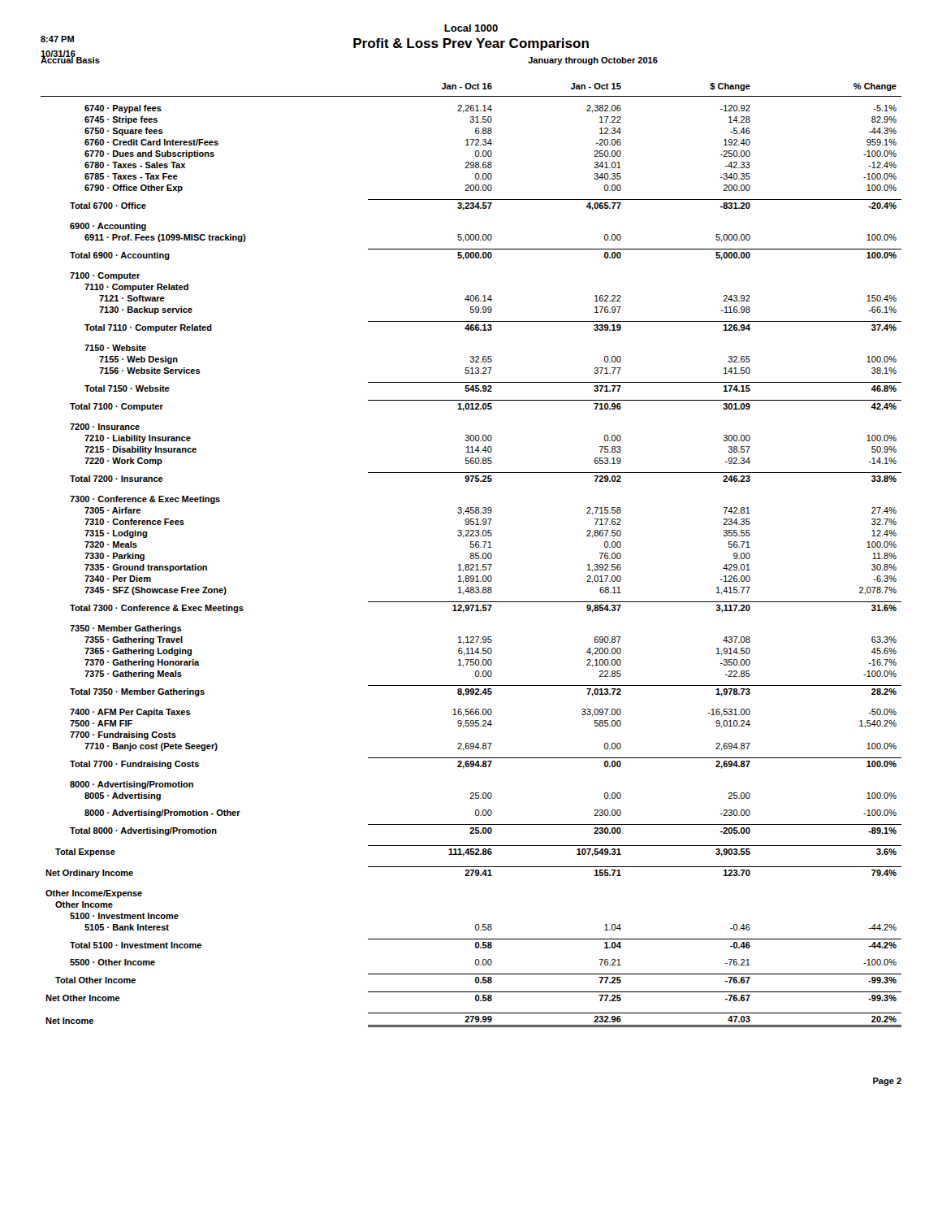8:47 PM
10/31/16
Local 1000
Profit & Loss Prev Year Comparison
Accrual Basis
January through October 2016
| | Jan - Oct 16 | Jan - Oct 15 | $ Change | % Change |
| --- | --- | --- | --- | --- |
| 6740 · Paypal fees | 2,261.14 | 2,382.06 | -120.92 | -5.1% |
| 6745 · Stripe fees | 31.50 | 17.22 | 14.28 | 82.9% |
| 6750 · Square fees | 6.88 | 12.34 | -5.46 | -44.3% |
| 6760 · Credit Card Interest/Fees | 172.34 | -20.06 | 192.40 | 959.1% |
| 6770 · Dues and Subscriptions | 0.00 | 250.00 | -250.00 | -100.0% |
| 6780 · Taxes - Sales Tax | 298.68 | 341.01 | -42.33 | -12.4% |
| 6785 · Taxes - Tax Fee | 0.00 | 340.35 | -340.35 | -100.0% |
| 6790 · Office Other Exp | 200.00 | 0.00 | 200.00 | 100.0% |
| Total 6700 · Office | 3,234.57 | 4,065.77 | -831.20 | -20.4% |
| 6900 · Accounting | | | | |
| 6911 · Prof. Fees (1099-MISC tracking) | 5,000.00 | 0.00 | 5,000.00 | 100.0% |
| Total 6900 · Accounting | 5,000.00 | 0.00 | 5,000.00 | 100.0% |
| 7100 · Computer | | | | |
| 7110 · Computer Related | | | | |
| 7121 · Software | 406.14 | 162.22 | 243.92 | 150.4% |
| 7130 · Backup service | 59.99 | 176.97 | -116.98 | -66.1% |
| Total 7110 · Computer Related | 466.13 | 339.19 | 126.94 | 37.4% |
| 7150 · Website | | | | |
| 7155 · Web Design | 32.65 | 0.00 | 32.65 | 100.0% |
| 7156 · Website Services | 513.27 | 371.77 | 141.50 | 38.1% |
| Total 7150 · Website | 545.92 | 371.77 | 174.15 | 46.8% |
| Total 7100 · Computer | 1,012.05 | 710.96 | 301.09 | 42.4% |
| 7200 · Insurance | | | | |
| 7210 · Liability Insurance | 300.00 | 0.00 | 300.00 | 100.0% |
| 7215 · Disability Insurance | 114.40 | 75.83 | 38.57 | 50.9% |
| 7220 · Work Comp | 560.85 | 653.19 | -92.34 | -14.1% |
| Total 7200 · Insurance | 975.25 | 729.02 | 246.23 | 33.8% |
| 7300 · Conference & Exec Meetings | | | | |
| 7305 · Airfare | 3,458.39 | 2,715.58 | 742.81 | 27.4% |
| 7310 · Conference Fees | 951.97 | 717.62 | 234.35 | 32.7% |
| 7315 · Lodging | 3,223.05 | 2,867.50 | 355.55 | 12.4% |
| 7320 · Meals | 56.71 | 0.00 | 56.71 | 100.0% |
| 7330 · Parking | 85.00 | 76.00 | 9.00 | 11.8% |
| 7335 · Ground transportation | 1,821.57 | 1,392.56 | 429.01 | 30.8% |
| 7340 · Per Diem | 1,891.00 | 2,017.00 | -126.00 | -6.3% |
| 7345 · SFZ (Showcase Free Zone) | 1,483.88 | 68.11 | 1,415.77 | 2,078.7% |
| Total 7300 · Conference & Exec Meetings | 12,971.57 | 9,854.37 | 3,117.20 | 31.6% |
| 7350 · Member Gatherings | | | | |
| 7355 · Gathering Travel | 1,127.95 | 690.87 | 437.08 | 63.3% |
| 7365 · Gathering Lodging | 6,114.50 | 4,200.00 | 1,914.50 | 45.6% |
| 7370 · Gathering Honoraria | 1,750.00 | 2,100.00 | -350.00 | -16.7% |
| 7375 · Gathering Meals | 0.00 | 22.85 | -22.85 | -100.0% |
| Total 7350 · Member Gatherings | 8,992.45 | 7,013.72 | 1,978.73 | 28.2% |
| 7400 · AFM Per Capita Taxes | 16,566.00 | 33,097.00 | -16,531.00 | -50.0% |
| 7500 · AFM FIF | 9,595.24 | 585.00 | 9,010.24 | 1,540.2% |
| 7700 · Fundraising Costs | | | | |
| 7710 · Banjo cost (Pete Seeger) | 2,694.87 | 0.00 | 2,694.87 | 100.0% |
| Total 7700 · Fundraising Costs | 2,694.87 | 0.00 | 2,694.87 | 100.0% |
| 8000 · Advertising/Promotion | | | | |
| 8005 · Advertising | 25.00 | 0.00 | 25.00 | 100.0% |
| 8000 · Advertising/Promotion - Other | 0.00 | 230.00 | -230.00 | -100.0% |
| Total 8000 · Advertising/Promotion | 25.00 | 230.00 | -205.00 | -89.1% |
| Total Expense | 111,452.86 | 107,549.31 | 3,903.55 | 3.6% |
| Net Ordinary Income | 279.41 | 155.71 | 123.70 | 79.4% |
| Other Income/Expense | | | | |
| Other Income | | | | |
| 5100 · Investment Income | | | | |
| 5105 · Bank Interest | 0.58 | 1.04 | -0.46 | -44.2% |
| Total 5100 · Investment Income | 0.58 | 1.04 | -0.46 | -44.2% |
| 5500 · Other Income | 0.00 | 76.21 | -76.21 | -100.0% |
| Total Other Income | 0.58 | 77.25 | -76.67 | -99.3% |
| Net Other Income | 0.58 | 77.25 | -76.67 | -99.3% |
| Net Income | 279.99 | 232.96 | 47.03 | 20.2% |
Page 2